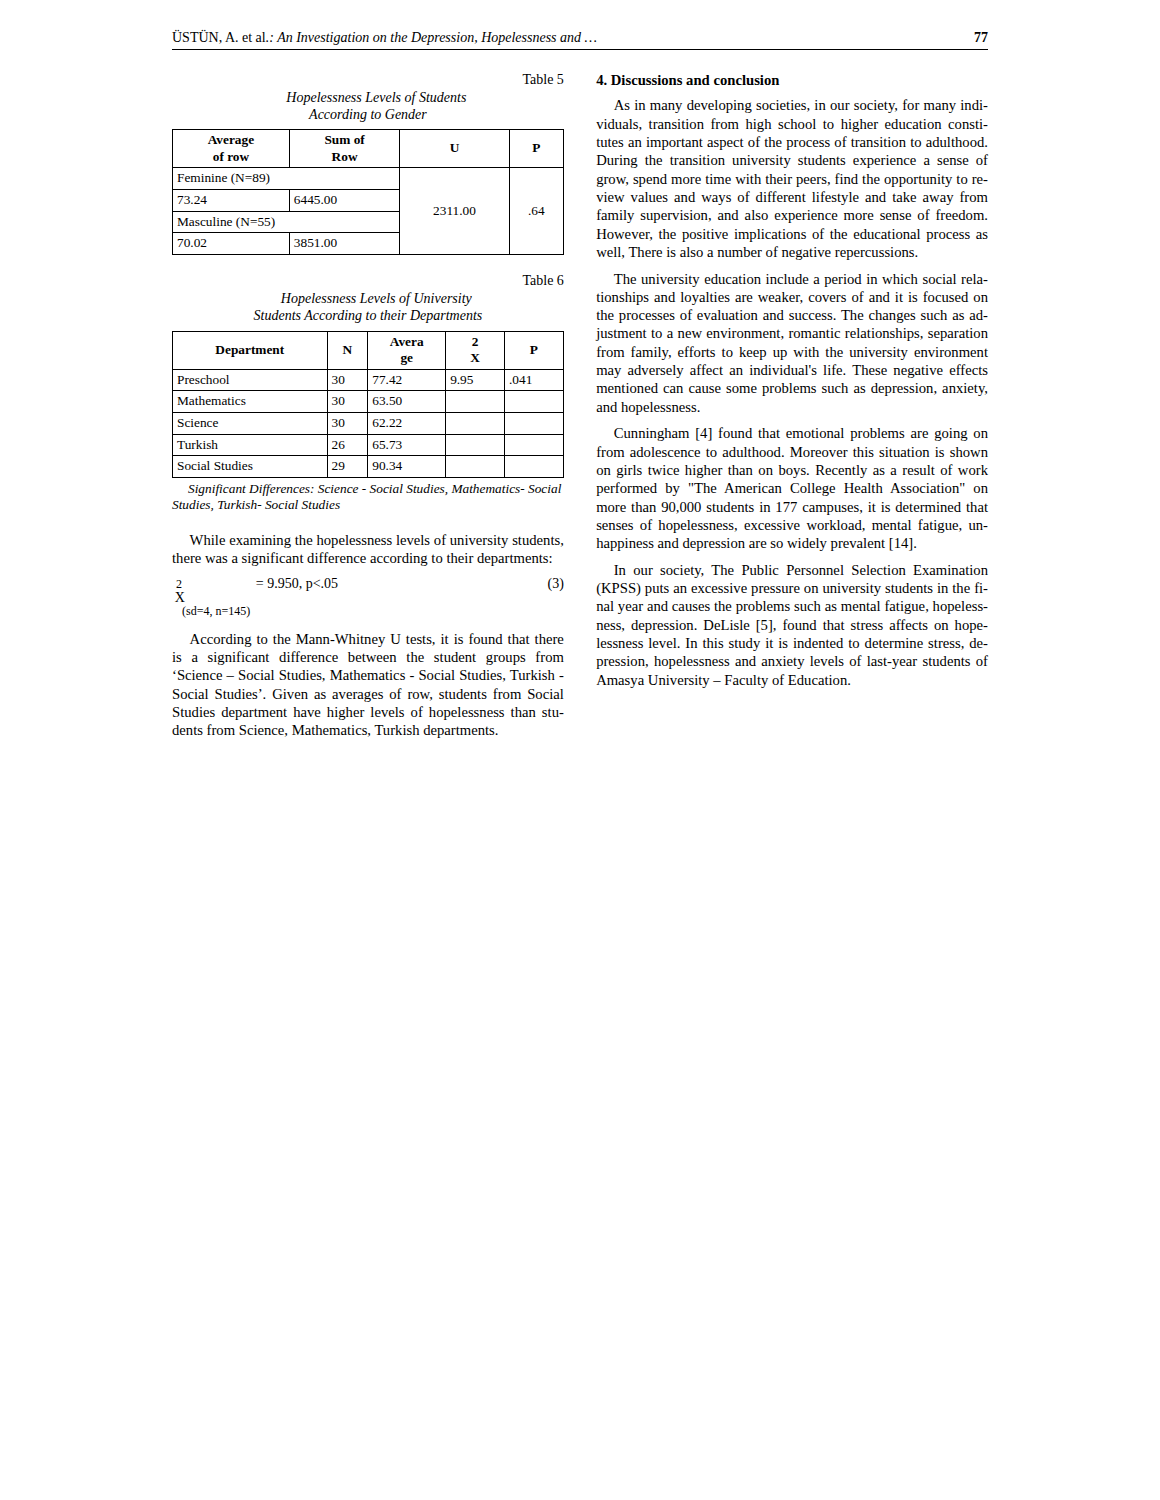ÜSTÜN, A. et al.: An Investigation on the Depression, Hopelessness and … 77
Table 5
Hopelessness Levels of Students
According to Gender
| Average of row | Sum of Row | U | P |
| --- | --- | --- | --- |
| Feminine (N=89) | 2311.00 | .64 |
| 73.24 | 6445.00 |
| Masculine (N=55) |
| 70.02 | 3851.00 |
Table 6
Hopelessness Levels of University
Students According to their Departments
| Department | N | Avera ge | 2 X | P |
| --- | --- | --- | --- | --- |
| Preschool | 30 | 77.42 | 9.95 | .041 |
| Mathematics | 30 | 63.50 | | |
| Science | 30 | 62.22 | | |
| Turkish | 26 | 65.73 | | |
| Social Studies | 29 | 90.34 | | |
Significant Differences: Science - Social Studies, Mathematics- Social Studies, Turkish- Social Studies
While examining the hopelessness levels of university students, there was a significant difference according to their departments:
2 X (sd=4, n=145) = 9.950, p<.05 (3)
According to the Mann-Whitney U tests, it is found that there is a significant difference between the student groups from ‘Science – Social Studies, Mathematics - Social Studies, Turkish - Social Studies’. Given as averages of row, students from Social Studies department have higher levels of hopelessness than students from Science, Mathematics, Turkish departments.
4. Discussions and conclusion
As in many developing societies, in our society, for many individuals, transition from high school to higher education constitutes an important aspect of the process of transition to adulthood. During the transition university students experience a sense of grow, spend more time with their peers, find the opportunity to review values and ways of different lifestyle and take away from family supervision, and also experience more sense of freedom. However, the positive implications of the educational process as well, There is also a number of negative repercussions.
The university education include a period in which social relationships and loyalties are weaker, covers of and it is focused on the processes of evaluation and success. The changes such as adjustment to a new environment, romantic relationships, separation from family, efforts to keep up with the university environment may adversely affect an individual's life. These negative effects mentioned can cause some problems such as depression, anxiety, and hopelessness.
Cunningham [4] found that emotional problems are going on from adolescence to adulthood. Moreover this situation is shown on girls twice higher than on boys. Recently as a result of work performed by "The American College Health Association" on more than 90,000 students in 177 campuses, it is determined that senses of hopelessness, excessive workload, mental fatigue, unhappiness and depression are so widely prevalent [14].
In our society, The Public Personnel Selection Examination (KPSS) puts an excessive pressure on university students in the final year and causes the problems such as mental fatigue, hopelessness, depression. DeLisle [5], found that stress affects on hopelessness level. In this study it is indented to determine stress, depression, hopelessness and anxiety levels of last-year students of Amasya University – Faculty of Education.